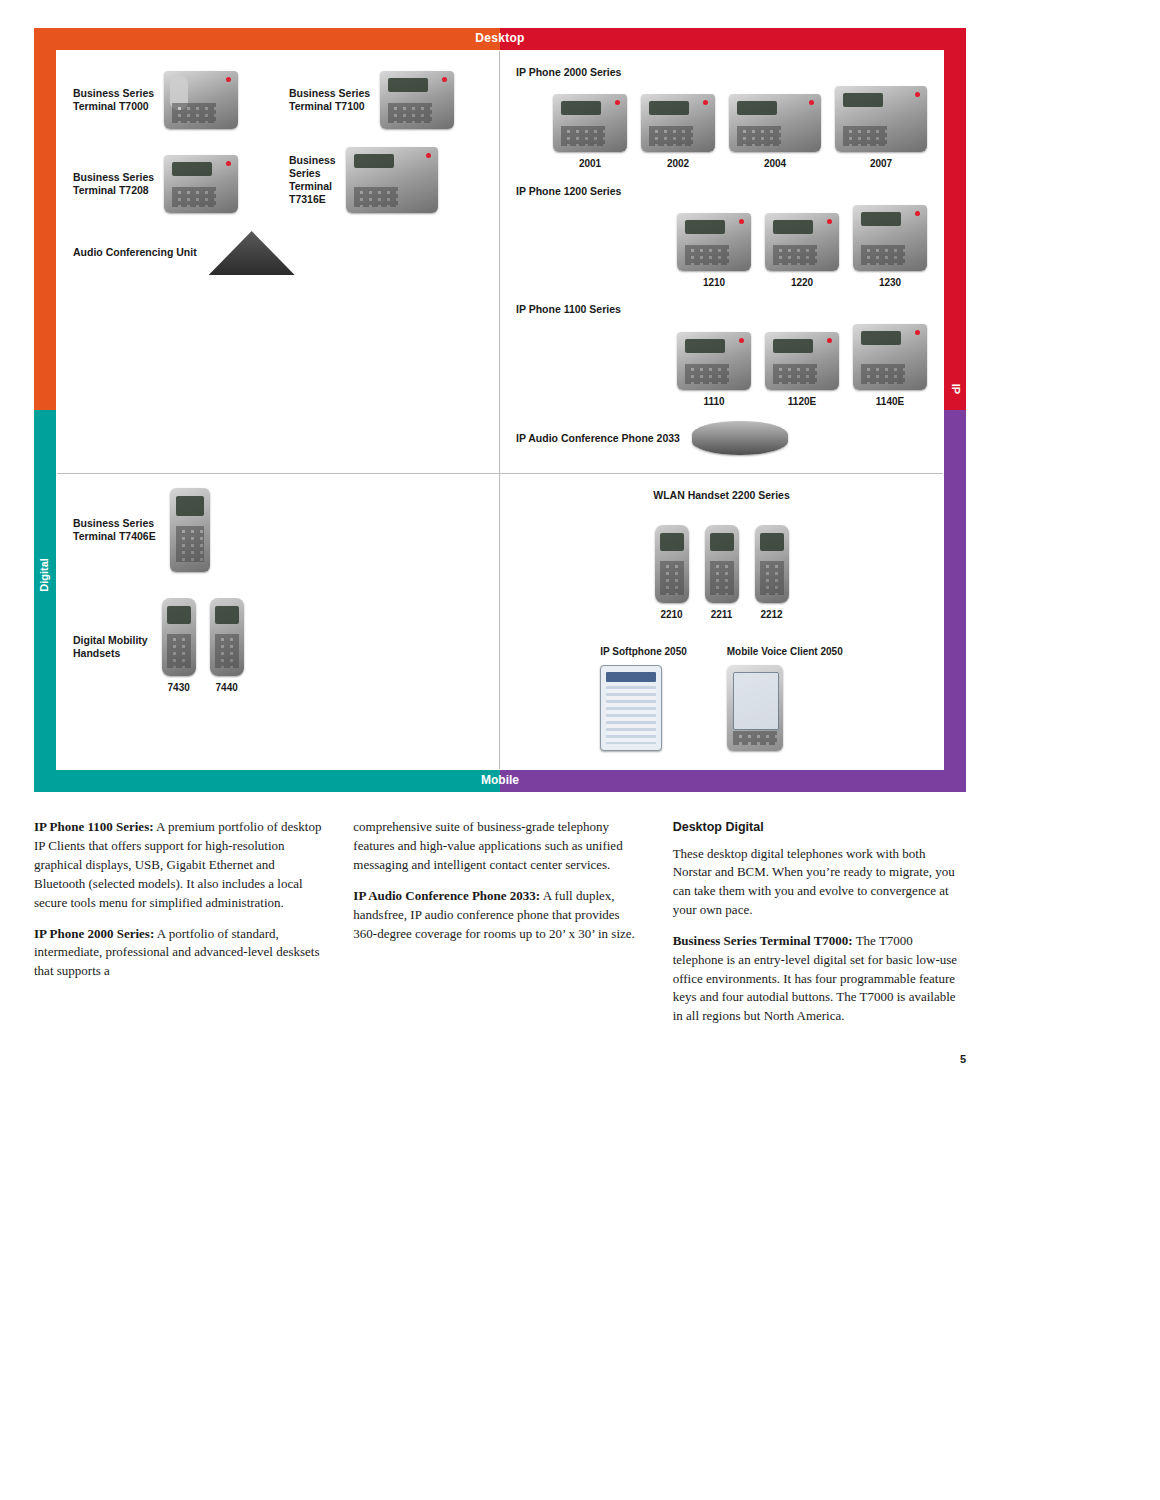Desktop
Digital
Business Series
Terminal T7000
Business Series
Terminal T7100
Business Series
Terminal T7208
Business
Series
Terminal
T7316E
Audio Conferencing Unit
IP Phone 2000 Series
2001
2002
2004
2007
IP Phone 1200 Series
1210
1220
1230
IP Phone 1100 Series
1110
1120E
1140E
IP Audio Conference Phone 2033
Business Series
Terminal T7406E
Digital Mobility
Handsets
7430
7440
WLAN Handset 2200 Series
2210
2211
2212
IP Softphone 2050
Mobile Voice Client 2050
IP
Mobile
IP Phone 1100 Series: A premium portfolio of desktop IP Clients that offers support for high-resolution graphical displays, USB, Gigabit Ethernet and Bluetooth (selected models). It also includes a local secure tools menu for simplified administration.
IP Phone 2000 Series: A portfolio of standard, intermediate, professional and advanced-level desksets that supports a
comprehensive suite of business-grade telephony features and high-value applications such as unified messaging and intelligent contact center services.
IP Audio Conference Phone 2033: A full duplex, handsfree, IP audio conference phone that provides 360-degree coverage for rooms up to 20’ x 30’ in size.
Desktop Digital
These desktop digital telephones work with both Norstar and BCM. When you’re ready to migrate, you can take them with you and evolve to convergence at your own pace.
Business Series Terminal T7000: The T7000 telephone is an entry-level digital set for basic low-use office environments. It has four programmable feature keys and four autodial buttons. The T7000 is available in all regions but North America.
5